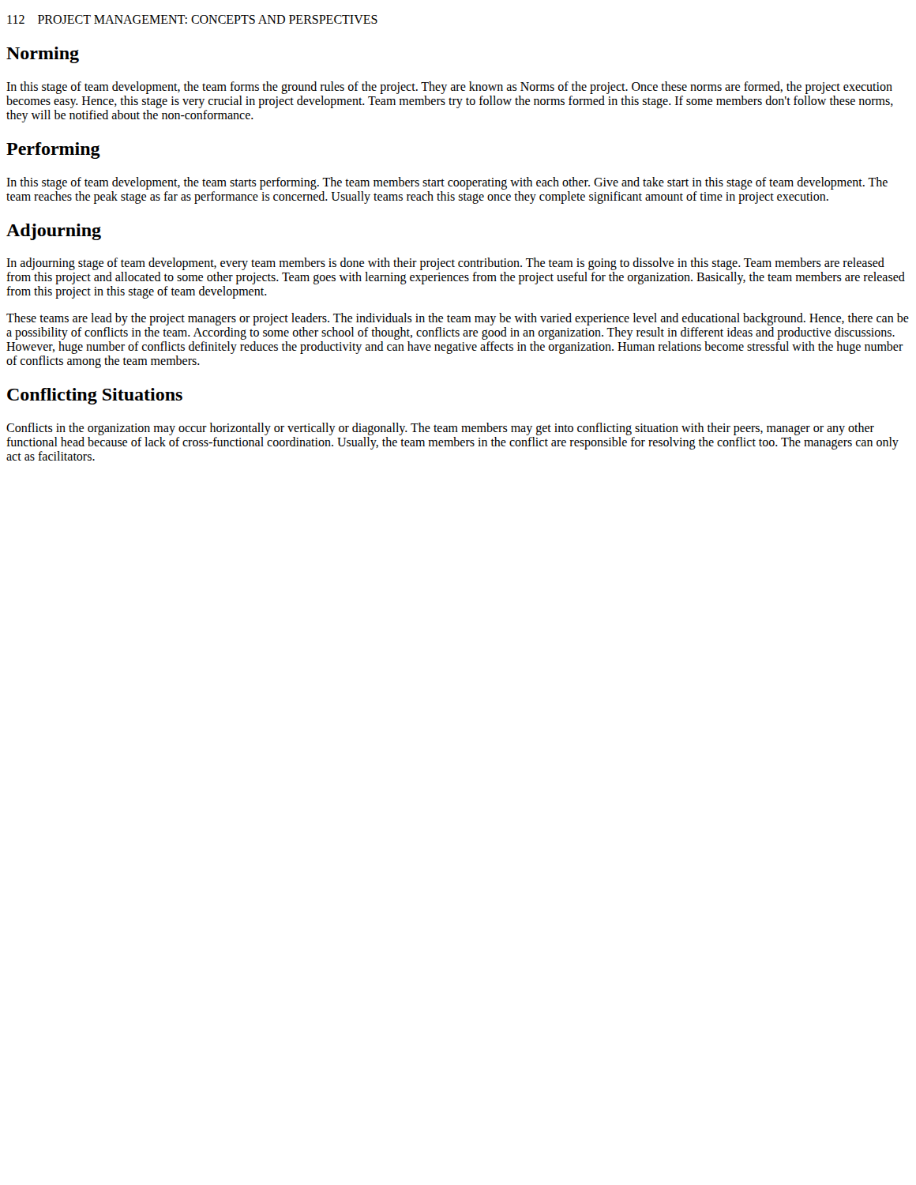112 PROJECT MANAGEMENT: CONCEPTS AND PERSPECTIVES
Norming
In this stage of team development, the team forms the ground rules of the project. They are known as Norms of the project. Once these norms are formed, the project execution becomes easy. Hence, this stage is very crucial in project development. Team members try to follow the norms formed in this stage. If some members don't follow these norms, they will be notified about the non-conformance.
Performing
In this stage of team development, the team starts performing. The team members start cooperating with each other. Give and take start in this stage of team development. The team reaches the peak stage as far as performance is concerned. Usually teams reach this stage once they complete significant amount of time in project execution.
Adjourning
In adjourning stage of team development, every team members is done with their project contribution. The team is going to dissolve in this stage. Team members are released from this project and allocated to some other projects. Team goes with learning experiences from the project useful for the organization. Basically, the team members are released from this project in this stage of team development.
These teams are lead by the project managers or project leaders. The individuals in the team may be with varied experience level and educational background. Hence, there can be a possibility of conflicts in the team. According to some other school of thought, conflicts are good in an organization. They result in different ideas and productive discussions. However, huge number of conflicts definitely reduces the productivity and can have negative affects in the organization. Human relations become stressful with the huge number of conflicts among the team members.
Conflicting Situations
Conflicts in the organization may occur horizontally or vertically or diagonally. The team members may get into conflicting situation with their peers, manager or any other functional head because of lack of cross-functional coordination. Usually, the team members in the conflict are responsible for resolving the conflict too. The managers can only act as facilitators.